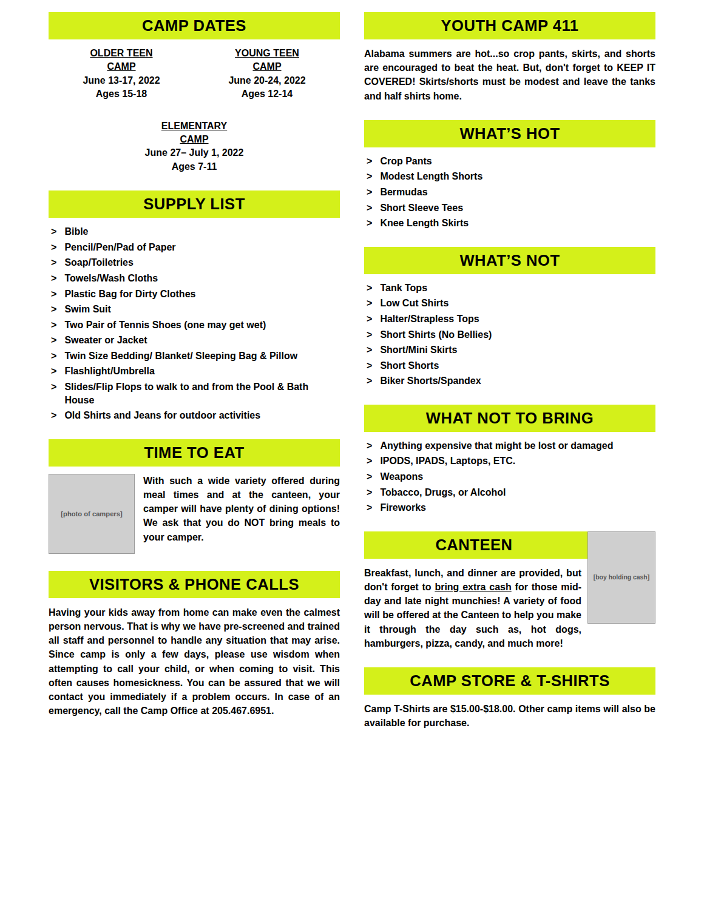CAMP DATES
OLDER TEEN
CAMP
June 13-17, 2022
Ages 15-18
YOUNG TEEN
CAMP
June 20-24, 2022
Ages 12-14
ELEMENTARY
CAMP
June 27– July 1, 2022
Ages 7-11
SUPPLY LIST
Bible
Pencil/Pen/Pad of Paper
Soap/Toiletries
Towels/Wash Cloths
Plastic Bag for Dirty Clothes
Swim Suit
Two Pair of Tennis Shoes (one may get wet)
Sweater or Jacket
Twin Size Bedding/ Blanket/ Sleeping Bag & Pillow
Flashlight/Umbrella
Slides/Flip Flops to walk to and from the Pool & Bath House
Old Shirts and Jeans for outdoor activities
TIME TO EAT
[photo of campers]
With such a wide variety offered during meal times and at the canteen, your camper will have plenty of dining options! We ask that you do NOT bring meals to your camper.
VISITORS & PHONE CALLS
Having your kids away from home can make even the calmest person nervous. That is why we have pre-screened and trained all staff and personnel to handle any situation that may arise. Since camp is only a few days, please use wisdom when attempting to call your child, or when coming to visit. This often causes homesickness. You can be assured that we will contact you immediately if a problem occurs. In case of an emergency, call the Camp Office at 205.467.6951.
YOUTH CAMP 411
Alabama summers are hot...so crop pants, skirts, and shorts are encouraged to beat the heat. But, don't forget to KEEP IT COVERED! Skirts/shorts must be modest and leave the tanks and half shirts home.
WHAT’S HOT
Crop Pants
Modest Length Shorts
Bermudas
Short Sleeve Tees
Knee Length Skirts
WHAT’S NOT
Tank Tops
Low Cut Shirts
Halter/Strapless Tops
Short Shirts (No Bellies)
Short/Mini Skirts
Short Shorts
Biker Shorts/Spandex
WHAT NOT TO BRING
Anything expensive that might be lost or damaged
IPODS, IPADS, Laptops, ETC.
Weapons
Tobacco, Drugs, or Alcohol
Fireworks
[boy holding cash]
CANTEEN
Breakfast, lunch, and dinner are provided, but don't forget to bring extra cash for those mid-day and late night munchies! A variety of food will be offered at the Canteen to help you make it through the day such as, hot dogs, hamburgers, pizza, candy, and much more!
CAMP STORE & T-SHIRTS
Camp T-Shirts are $15.00-$18.00. Other camp items will also be available for purchase.